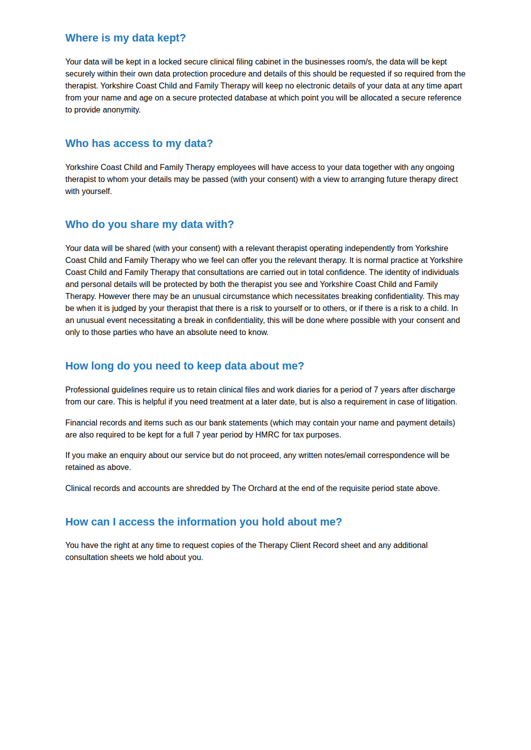Where is my data kept?
Your data will be kept in a locked secure clinical filing cabinet in the businesses room/s, the data will be kept securely within their own data protection procedure and details of this should be requested if so required from the therapist. Yorkshire Coast Child and Family Therapy will keep no electronic details of your data at any time apart from your name and age on a secure protected database at which point you will be allocated a secure reference to provide anonymity.
Who has access to my data?
Yorkshire Coast Child and Family Therapy employees will have access to your data together with any ongoing therapist to whom your details may be passed (with your consent) with a view to arranging future therapy direct with yourself.
Who do you share my data with?
Your data will be shared (with your consent) with a relevant therapist operating independently from Yorkshire Coast Child and Family Therapy who we feel can offer you the relevant therapy. It is normal practice at Yorkshire Coast Child and Family Therapy that consultations are carried out in total confidence. The identity of individuals and personal details will be protected by both the therapist you see and Yorkshire Coast Child and Family Therapy. However there may be an unusual circumstance which necessitates breaking confidentiality. This may be when it is judged by your therapist that there is a risk to yourself or to others, or if there is a risk to a child. In an unusual event necessitating a break in confidentiality, this will be done where possible with your consent and only to those parties who have an absolute need to know.
How long do you need to keep data about me?
Professional guidelines require us to retain clinical files and work diaries for a period of 7 years after discharge from our care. This is helpful if you need treatment at a later date, but is also a requirement in case of litigation.
Financial records and items such as our bank statements (which may contain your name and payment details) are also required to be kept for a full 7 year period by HMRC for tax purposes.
If you make an enquiry about our service but do not proceed, any written notes/email correspondence will be retained as above.
Clinical records and accounts are shredded by The Orchard at the end of the requisite period state above.
How can I access the information you hold about me?
You have the right at any time to request copies of the Therapy Client Record sheet and any additional consultation sheets we hold about you.